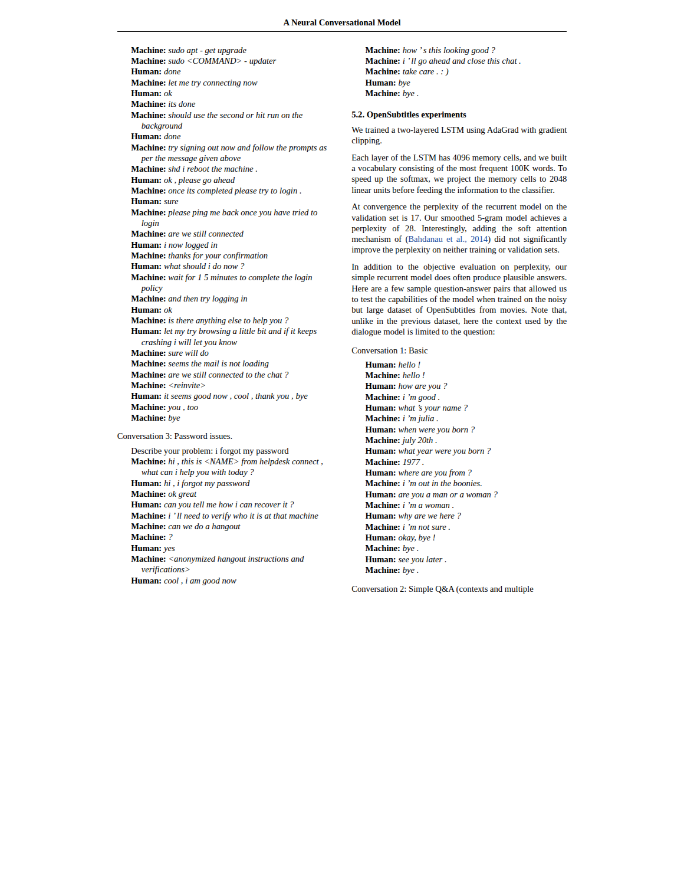A Neural Conversational Model
Machine: sudo apt - get upgrade
Machine: sudo <COMMAND> - updater
Human: done
Machine: let me try connecting now
Human: ok
Machine: its done
Machine: should use the second or hit run on the background
Human: done
Machine: try signing out now and follow the prompts as per the message given above
Machine: shd i reboot the machine .
Human: ok , please go ahead
Machine: once its completed please try to login .
Human: sure
Machine: please ping me back once you have tried to login
Machine: are we still connected
Human: i now logged in
Machine: thanks for your confirmation
Human: what should i do now ?
Machine: wait for 1 5 minutes to complete the login policy
Machine: and then try logging in
Human: ok
Machine: is there anything else to help you ?
Human: let my try browsing a little bit and if it keeps crashing i will let you know
Machine: sure will do
Machine: seems the mail is not loading
Machine: are we still connected to the chat ?
Machine: <reinvite>
Human: it seems good now , cool , thank you , bye
Machine: you , too
Machine: bye
Conversation 3: Password issues.
Describe your problem: i forgot my password
Machine: hi , this is <NAME> from helpdesk connect , what can i help you with today ?
Human: hi , i forgot my password
Machine: ok great
Human: can you tell me how i can recover it ?
Machine: i ’ ll need to verify who it is at that machine
Machine: can we do a hangout
Machine: ?
Human: yes
Machine: <anonymized hangout instructions and verifications>
Human: cool , i am good now
Machine: how ’ s this looking good ?
Machine: i ’ ll go ahead and close this chat .
Machine: take care . : )
Human: bye
Machine: bye .
5.2. OpenSubtitles experiments
We trained a two-layered LSTM using AdaGrad with gradient clipping.
Each layer of the LSTM has 4096 memory cells, and we built a vocabulary consisting of the most frequent 100K words. To speed up the softmax, we project the memory cells to 2048 linear units before feeding the information to the classifier.
At convergence the perplexity of the recurrent model on the validation set is 17. Our smoothed 5-gram model achieves a perplexity of 28. Interestingly, adding the soft attention mechanism of (Bahdanau et al., 2014) did not significantly improve the perplexity on neither training or validation sets.
In addition to the objective evaluation on perplexity, our simple recurrent model does often produce plausible answers. Here are a few sample question-answer pairs that allowed us to test the capabilities of the model when trained on the noisy but large dataset of OpenSubtitles from movies. Note that, unlike in the previous dataset, here the context used by the dialogue model is limited to the question:
Conversation 1: Basic
Human: hello !
Machine: hello !
Human: how are you ?
Machine: i ’m good .
Human: what ’s your name ?
Machine: i ’m julia .
Human: when were you born ?
Machine: july 20th .
Human: what year were you born ?
Machine: 1977 .
Human: where are you from ?
Machine: i ’m out in the boonies.
Human: are you a man or a woman ?
Machine: i ’m a woman .
Human: why are we here ?
Machine: i ’m not sure .
Human: okay, bye !
Machine: bye .
Human: see you later .
Machine: bye .
Conversation 2: Simple Q&A (contexts and multiple